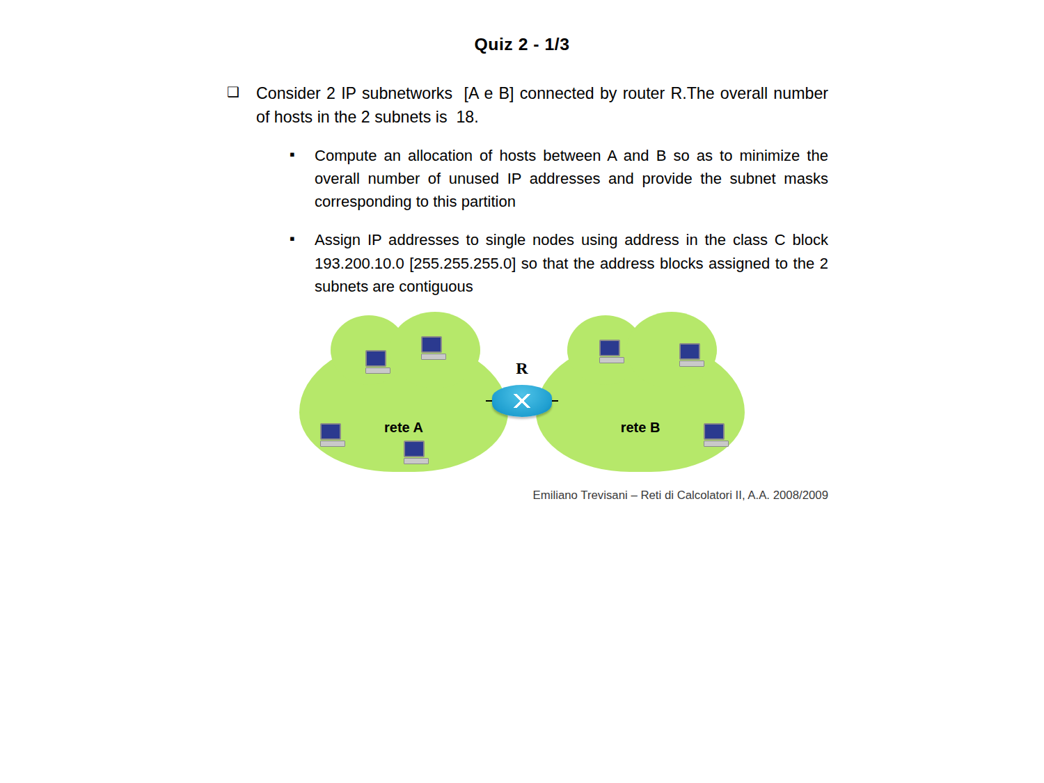Quiz 2 - 1/3
Consider 2 IP subnetworks [A e B] connected by router R.The overall number of hosts in the 2 subnets is 18.
Compute an allocation of hosts between A and B so as to minimize the overall number of unused IP addresses and provide the subnet masks corresponding to this partition
Assign IP addresses to single nodes using address in the class C block 193.200.10.0 [255.255.255.0] so that the address blocks assigned to the 2 subnets are contiguous
rete A
rete B
R
Emiliano Trevisani – Reti di Calcolatori II, A.A. 2008/2009